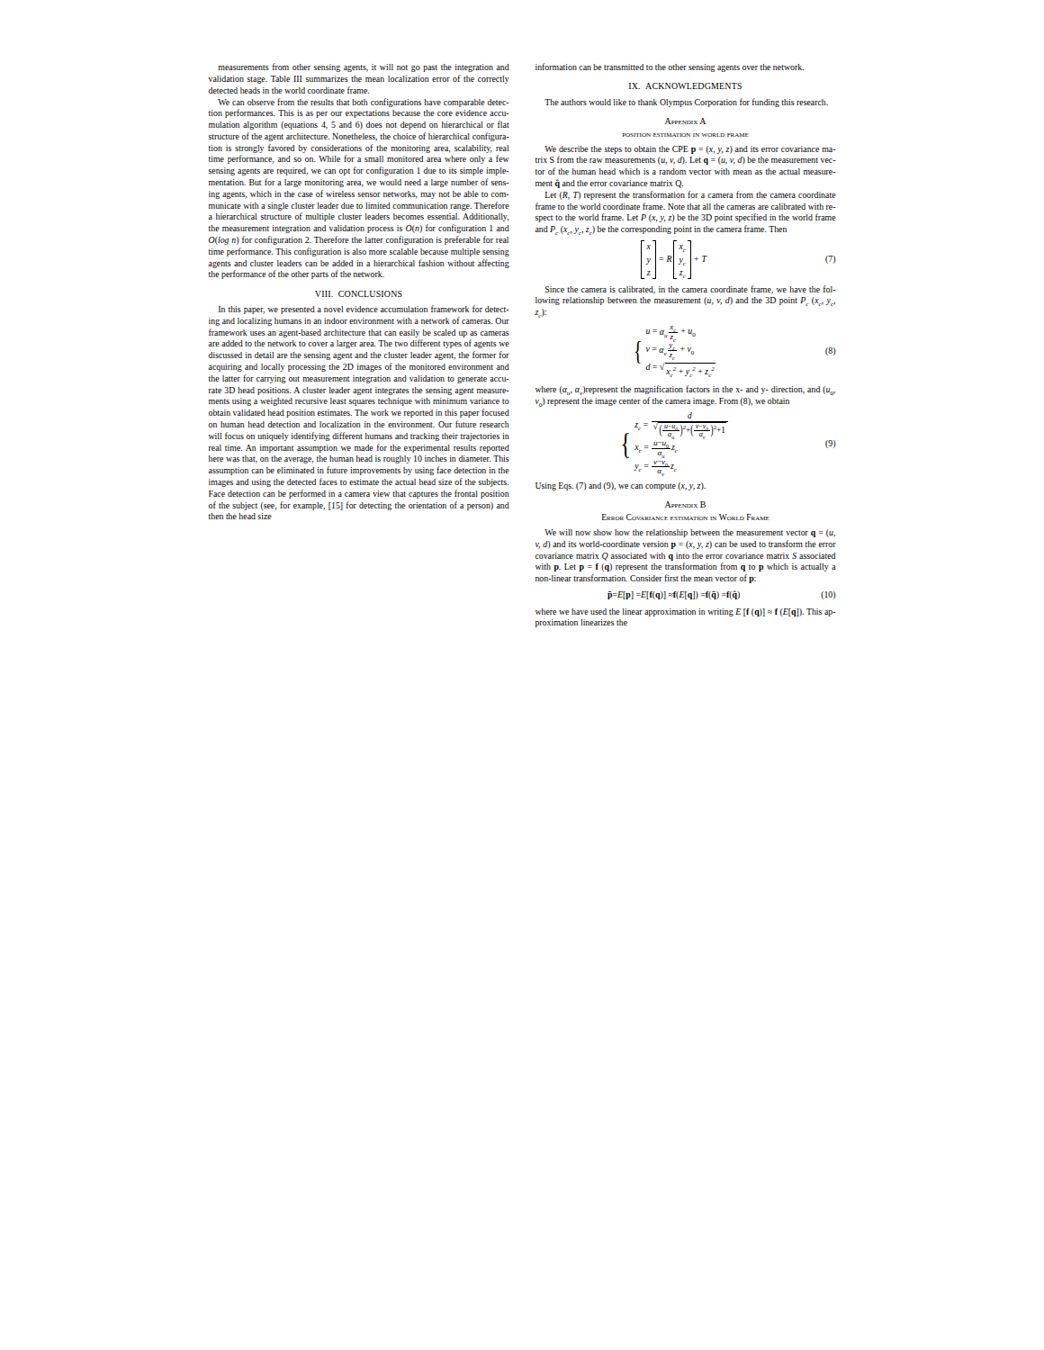measurements from other sensing agents, it will not go past the integration and validation stage. Table III summarizes the mean localization error of the correctly detected heads in the world coordinate frame.
We can observe from the results that both configurations have comparable detection performances. This is as per our expectations because the core evidence accumulation algorithm (equations 4, 5 and 6) does not depend on hierarchical or flat structure of the agent architecture. Nonetheless, the choice of hierarchical configuration is strongly favored by considerations of the monitoring area, scalability, real time performance, and so on. While for a small monitored area where only a few sensing agents are required, we can opt for configuration 1 due to its simple implementation. But for a large monitoring area, we would need a large number of sensing agents, which in the case of wireless sensor networks, may not be able to communicate with a single cluster leader due to limited communication range. Therefore a hierarchical structure of multiple cluster leaders becomes essential. Additionally, the measurement integration and validation process is O(n) for configuration 1 and O(log n) for configuration 2. Therefore the latter configuration is preferable for real time performance. This configuration is also more scalable because multiple sensing agents and cluster leaders can be added in a hierarchical fashion without affecting the performance of the other parts of the network.
VIII. Conclusions
In this paper, we presented a novel evidence accumulation framework for detecting and localizing humans in an indoor environment with a network of cameras. Our framework uses an agent-based architecture that can easily be scaled up as cameras are added to the network to cover a larger area. The two different types of agents we discussed in detail are the sensing agent and the cluster leader agent, the former for acquiring and locally processing the 2D images of the monitored environment and the latter for carrying out measurement integration and validation to generate accurate 3D head positions. A cluster leader agent integrates the sensing agent measurements using a weighted recursive least squares technique with minimum variance to obtain validated head position estimates. The work we reported in this paper focused on human head detection and localization in the environment. Our future research will focus on uniquely identifying different humans and tracking their trajectories in real time. An important assumption we made for the experimental results reported here was that, on the average, the human head is roughly 10 inches in diameter. This assumption can be eliminated in future improvements by using face detection in the images and using the detected faces to estimate the actual head size of the subjects. Face detection can be performed in a camera view that captures the frontal position of the subject (see, for example, [15] for detecting the orientation of a person) and then the head size
information can be transmitted to the other sensing agents over the network.
IX. Acknowledgments
The authors would like to thank Olympus Corporation for funding this research.
Appendix A
position estimation in world frame
We describe the steps to obtain the CPE p = (x, y, z) and its error covariance matrix S from the raw measurements (u, v, d). Let q = (u, v, d) be the measurement vector of the human head which is a random vector with mean as the actual measurement q̂ and the error covariance matrix Q.
Let (R, T) represent the transformation for a camera from the camera coordinate frame to the world coordinate frame. Note that all the cameras are calibrated with respect to the world frame. Let P (x, y, z) be the 3D point specified in the world frame and Pc (xc, yc, zc) be the corresponding point in the camera frame. Then
xyz = R xc yc zc + T
(7)
Since the camera is calibrated, in the camera coordinate frame, we have the following relationship between the measurement (u, v, d) and the 3D point Pc (xc, yc, zc):
{ u = αu xc zc + u0 v = αv yc zc + v0 d = √xc2 + yc2 + zc2
(8)
where (αu, αv)represent the magnification factors in the x- and y- direction, and (u0, v0) represent the image center of the camera image. From (8), we obtain
{ zc = d √(u−u0 αu)2+(v−v0 αv)2+1 xc = u−u0 αu zc yc = v−v0 αv zc
(9)
Using Eqs. (7) and (9), we can compute (x, y, z).
Appendix B
Error Covariance estimation in World Frame
We will now show how the relationship between the measurement vector q = (u, v, d) and its world-coordinate version p = (x, y, z) can be used to transform the error covariance matrix Q associated with q into the error covariance matrix S associated with p. Let p = f (q) represent the transformation from q to p which is actually a non-linear transformation. Consider first the mean vector of p:
p̄ = E [p] = E [f (q)] ≈ f (E[q]) = f (q̄) = f (q̂)
(10)
where we have used the linear approximation in writing E [f (q)] ≈ f (E[q]). This approximation linearizes the